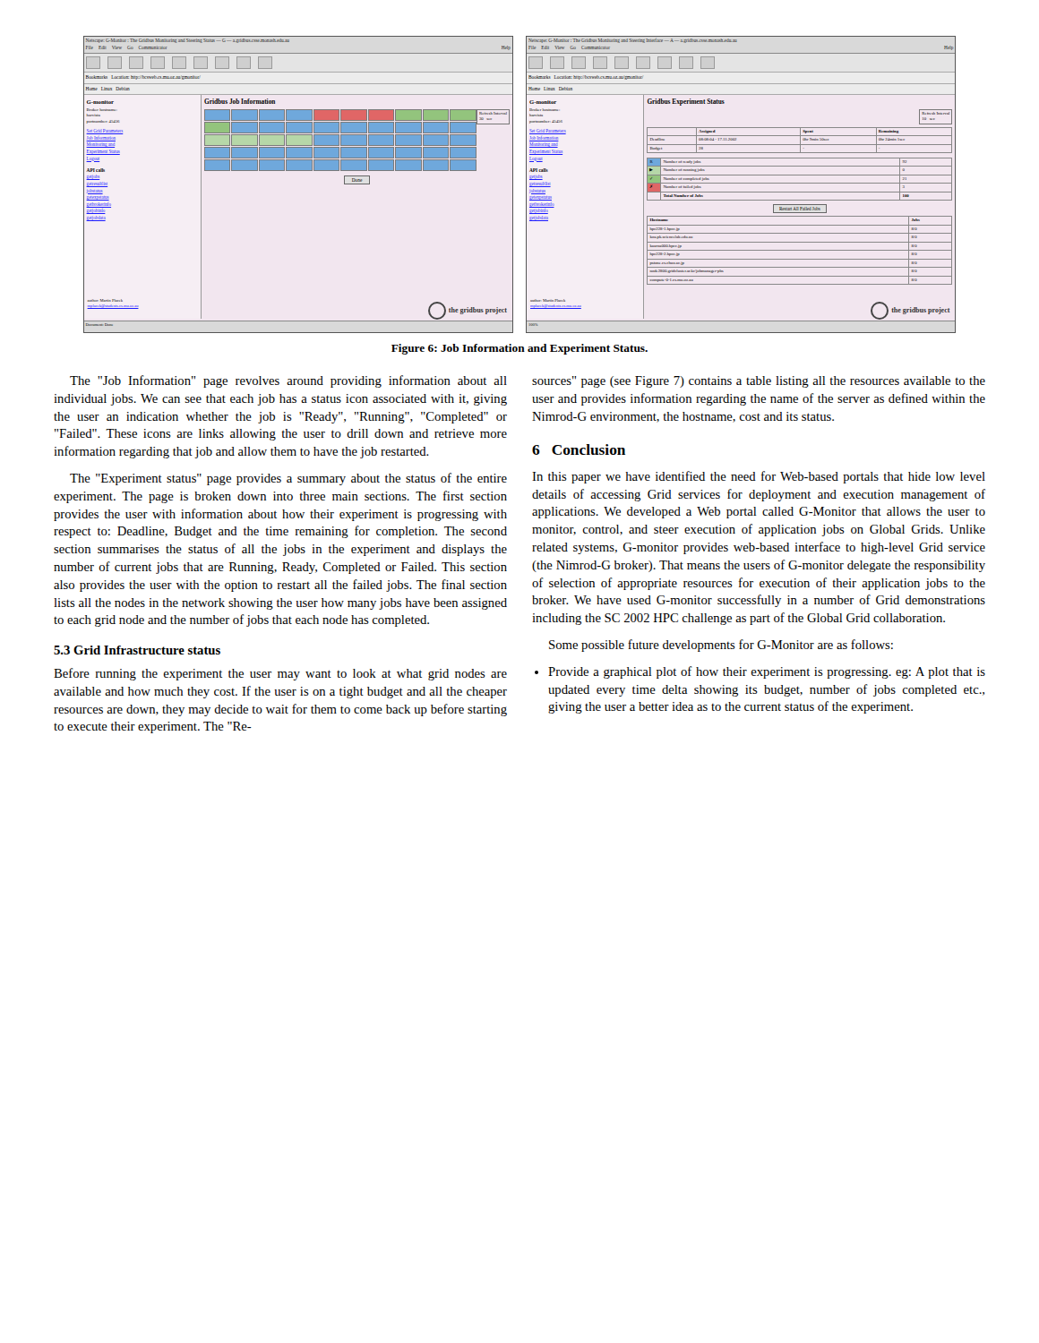Netscape: G-Monitor : The Gridbus Monitoring and Steering Status — G — a.gridbus.csse.monash.edu.au
File Edit View Go Communicator Help
Bookmarks Location: http://bcsweb.cs.mu.oz.au/gmonitor/
Home Linux Debian
G-monitor
Broker hostname:
harvista
portnumber: 45456
Set Grid Parameters
Job Information
Monitoring and
Experiment Status
Logout
API calls
getjobs
getresultlist
jobstatus
getexpstatus
getbrokerinfo
getjobinfo
getjobdata
author: Martin Placek
mplacek@students.cs.mu.oz.au
Gridbus Job Information
Refresh Interval
30 sec
Done
the gridbus project
Document: Done
Netscape: G-Monitor : The Gridbus Monitoring and Steering Interface — A — a.gridbus.csse.monash.edu.au
File Edit View Go Communicator Help
Bookmarks Location: http://bcsweb.cs.mu.oz.au/gmonitor/
Home Linux Debian
G-monitor
Broker hostname:
harvista
portnumber: 45456
Set Grid Parameters
Job Information
Monitoring and
Experiment Status
Logout
API calls
getjobs
getresultlist
jobstatus
getexpstatus
getbrokerinfo
getjobinfo
getjobdata
author: Martin Placek
mplacek@students.cs.mu.oz.au
Gridbus Experiment Status
Refresh Interval
10 sec
| | Assigned | Spent | Remaining |
| --- | --- | --- | --- |
| Deadline | 08:08:04 - 17.11.2002 | 0hr 9min 50sec | 0hr 24min 1sec |
| Budget | 28 | - | - |
| R | Number of ready jobs | 92 |
| ▶ | Number of running jobs | 0 |
| ✓ | Number of completed jobs | 21 |
| ✗ | Number of failed jobs | 3 |
| | Total Number of Jobs | 100 |
Restart All Failed Jobs
| Hostname | Jobs |
| --- | --- |
| hpc228-1.hpcc.jp | 8/0 |
| koa.pk.sciencelab.edu.au | 8/0 |
| kaurna000.hpcc.jp | 8/0 |
| hpc228-2.hpcc.jp | 8/0 |
| pstone.cs.chuo.ac.jp | 8/0 |
| node2800.gridcluster.ar.kr/jobmanager-pbs | 8/0 |
| compute-0-1.cs.mu.oz.au | 8/0 |
the gridbus project
100%
Figure 6: Job Information and Experiment Status.
The "Job Information" page revolves around providing information about all individual jobs. We can see that each job has a status icon associated with it, giving the user an indication whether the job is "Ready", "Running", "Completed" or "Failed". These icons are links allowing the user to drill down and retrieve more information regarding that job and allow them to have the job restarted.
The "Experiment status" page provides a summary about the status of the entire experiment. The page is broken down into three main sections. The first section provides the user with information about how their experiment is progressing with respect to: Deadline, Budget and the time remaining for completion. The second section summarises the status of all the jobs in the experiment and displays the number of current jobs that are Running, Ready, Completed or Failed. This section also provides the user with the option to restart all the failed jobs. The final section lists all the nodes in the network showing the user how many jobs have been assigned to each grid node and the number of jobs that each node has completed.
5.3 Grid Infrastructure status
Before running the experiment the user may want to look at what grid nodes are available and how much they cost. If the user is on a tight budget and all the cheaper resources are down, they may decide to wait for them to come back up before starting to execute their experiment. The "Re-
sources" page (see Figure 7) contains a table listing all the resources available to the user and provides information regarding the name of the server as defined within the Nimrod-G environment, the hostname, cost and its status.
6 Conclusion
In this paper we have identified the need for Web-based portals that hide low level details of accessing Grid services for deployment and execution management of applications. We developed a Web portal called G-Monitor that allows the user to monitor, control, and steer execution of application jobs on Global Grids. Unlike related systems, G-monitor provides web-based interface to high-level Grid service (the Nimrod-G broker). That means the users of G-monitor delegate the responsibility of selection of appropriate resources for execution of their application jobs to the broker. We have used G-monitor successfully in a number of Grid demonstrations including the SC 2002 HPC challenge as part of the Global Grid collaboration.
Some possible future developments for G-Monitor are as follows:
Provide a graphical plot of how their experiment is progressing. eg: A plot that is updated every time delta showing its budget, number of jobs completed etc., giving the user a better idea as to the current status of the experiment.